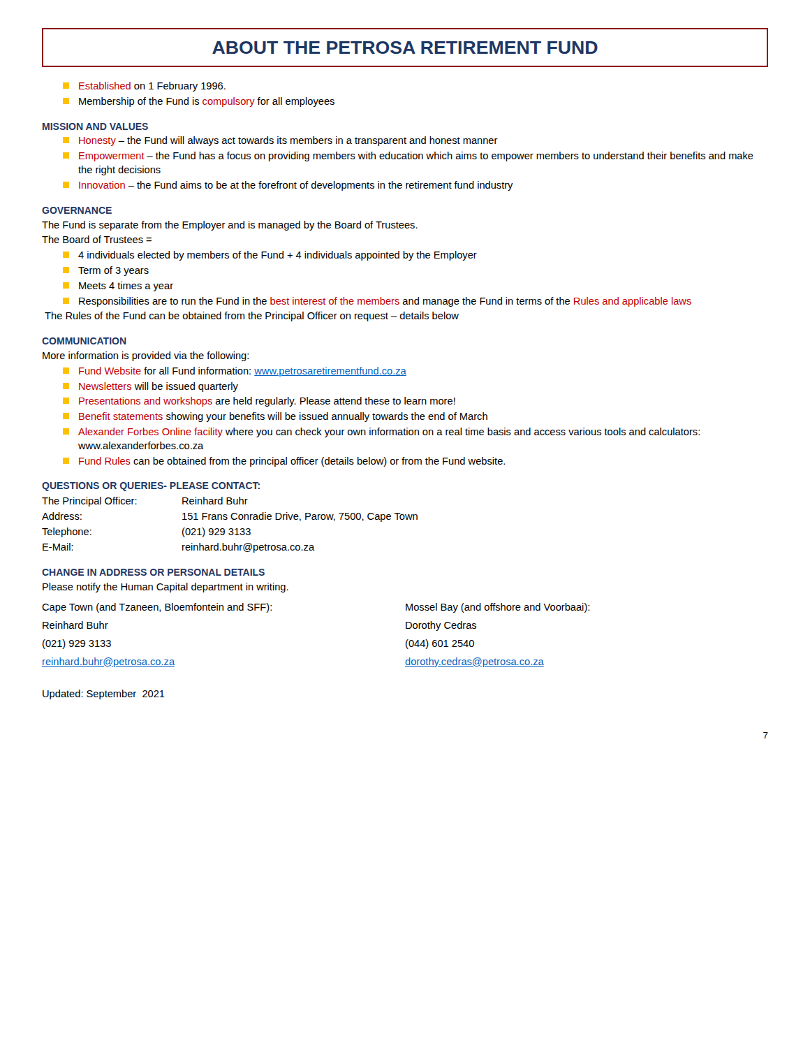ABOUT THE PETROSA RETIREMENT FUND
Established on 1 February 1996.
Membership of the Fund is compulsory for all employees
MISSION AND VALUES
Honesty – the Fund will always act towards its members in a transparent and honest manner
Empowerment – the Fund has a focus on providing members with education which aims to empower members to understand their benefits and make the right decisions
Innovation – the Fund aims to be at the forefront of developments in the retirement fund industry
GOVERNANCE
The Fund is separate from the Employer and is managed by the Board of Trustees.
The Board of Trustees =
4 individuals elected by members of the Fund + 4 individuals appointed by the Employer
Term of 3 years
Meets 4 times a year
Responsibilities are to run the Fund in the best interest of the members and manage the Fund in terms of the Rules and applicable laws
The Rules of the Fund can be obtained from the Principal Officer on request – details below
COMMUNICATION
More information is provided via the following:
Fund Website for all Fund information: www.petrosaretirementfund.co.za
Newsletters will be issued quarterly
Presentations and workshops are held regularly. Please attend these to learn more!
Benefit statements showing your benefits will be issued annually towards the end of March
Alexander Forbes Online facility where you can check your own information on a real time basis and access various tools and calculators: www.alexanderforbes.co.za
Fund Rules can be obtained from the principal officer (details below) or from the Fund website.
QUESTIONS OR QUERIES- PLEASE CONTACT:
| The Principal Officer: | Reinhard Buhr |
| Address: | 151 Frans Conradie Drive, Parow, 7500, Cape Town |
| Telephone: | (021) 929 3133 |
| E-Mail: | reinhard.buhr@petrosa.co.za |
CHANGE IN ADDRESS OR PERSONAL DETAILS
Please notify the Human Capital department in writing.
| Cape Town (and Tzaneen, Bloemfontein and SFF): | Mossel Bay (and offshore and Voorbaai): |
| Reinhard Buhr | Dorothy Cedras |
| (021) 929 3133 | (044) 601 2540 |
| reinhard.buhr@petrosa.co.za | dorothy.cedras@petrosa.co.za |
Updated: September 2021
7